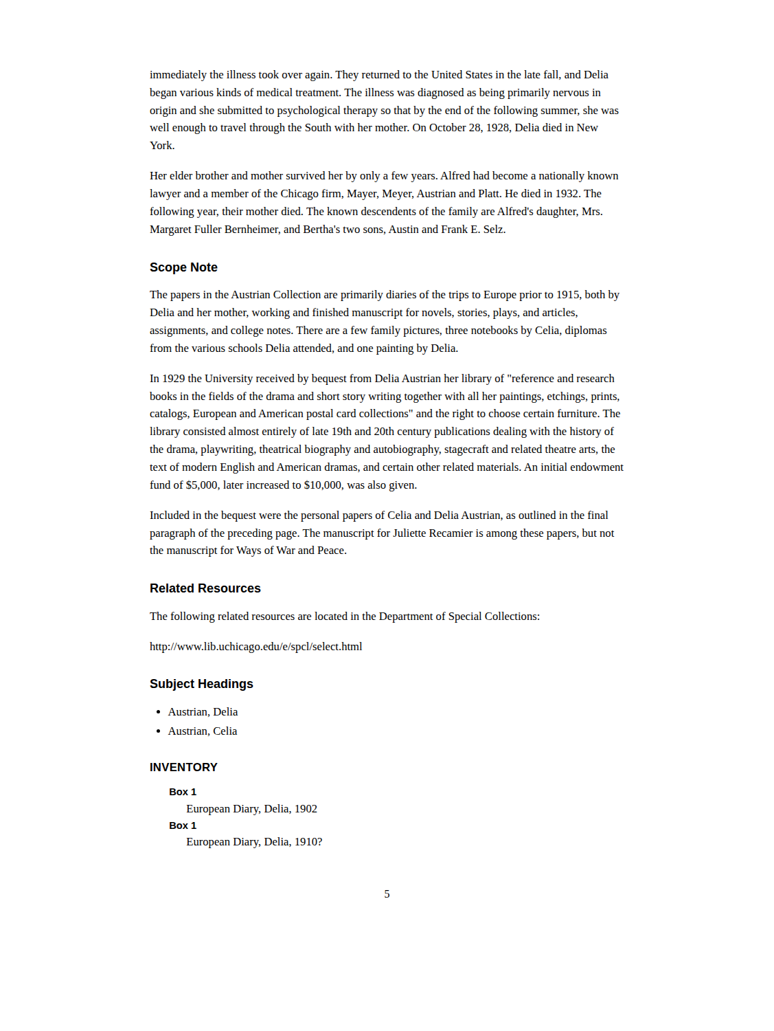immediately the illness took over again. They returned to the United States in the late fall, and Delia began various kinds of medical treatment. The illness was diagnosed as being primarily nervous in origin and she submitted to psychological therapy so that by the end of the following summer, she was well enough to travel through the South with her mother. On October 28, 1928, Delia died in New York.
Her elder brother and mother survived her by only a few years. Alfred had become a nationally known lawyer and a member of the Chicago firm, Mayer, Meyer, Austrian and Platt. He died in 1932. The following year, their mother died. The known descendents of the family are Alfred's daughter, Mrs. Margaret Fuller Bernheimer, and Bertha's two sons, Austin and Frank E. Selz.
Scope Note
The papers in the Austrian Collection are primarily diaries of the trips to Europe prior to 1915, both by Delia and her mother, working and finished manuscript for novels, stories, plays, and articles, assignments, and college notes. There are a few family pictures, three notebooks by Celia, diplomas from the various schools Delia attended, and one painting by Delia.
In 1929 the University received by bequest from Delia Austrian her library of "reference and research books in the fields of the drama and short story writing together with all her paintings, etchings, prints, catalogs, European and American postal card collections" and the right to choose certain furniture. The library consisted almost entirely of late 19th and 20th century publications dealing with the history of the drama, playwriting, theatrical biography and autobiography, stagecraft and related theatre arts, the text of modern English and American dramas, and certain other related materials. An initial endowment fund of $5,000, later increased to $10,000, was also given.
Included in the bequest were the personal papers of Celia and Delia Austrian, as outlined in the final paragraph of the preceding page. The manuscript for Juliette Recamier is among these papers, but not the manuscript for Ways of War and Peace.
Related Resources
The following related resources are located in the Department of Special Collections:
http://www.lib.uchicago.edu/e/spcl/select.html
Subject Headings
Austrian, Delia
Austrian, Celia
INVENTORY
Box 1
European Diary, Delia, 1902
Box 1
European Diary, Delia, 1910?
5